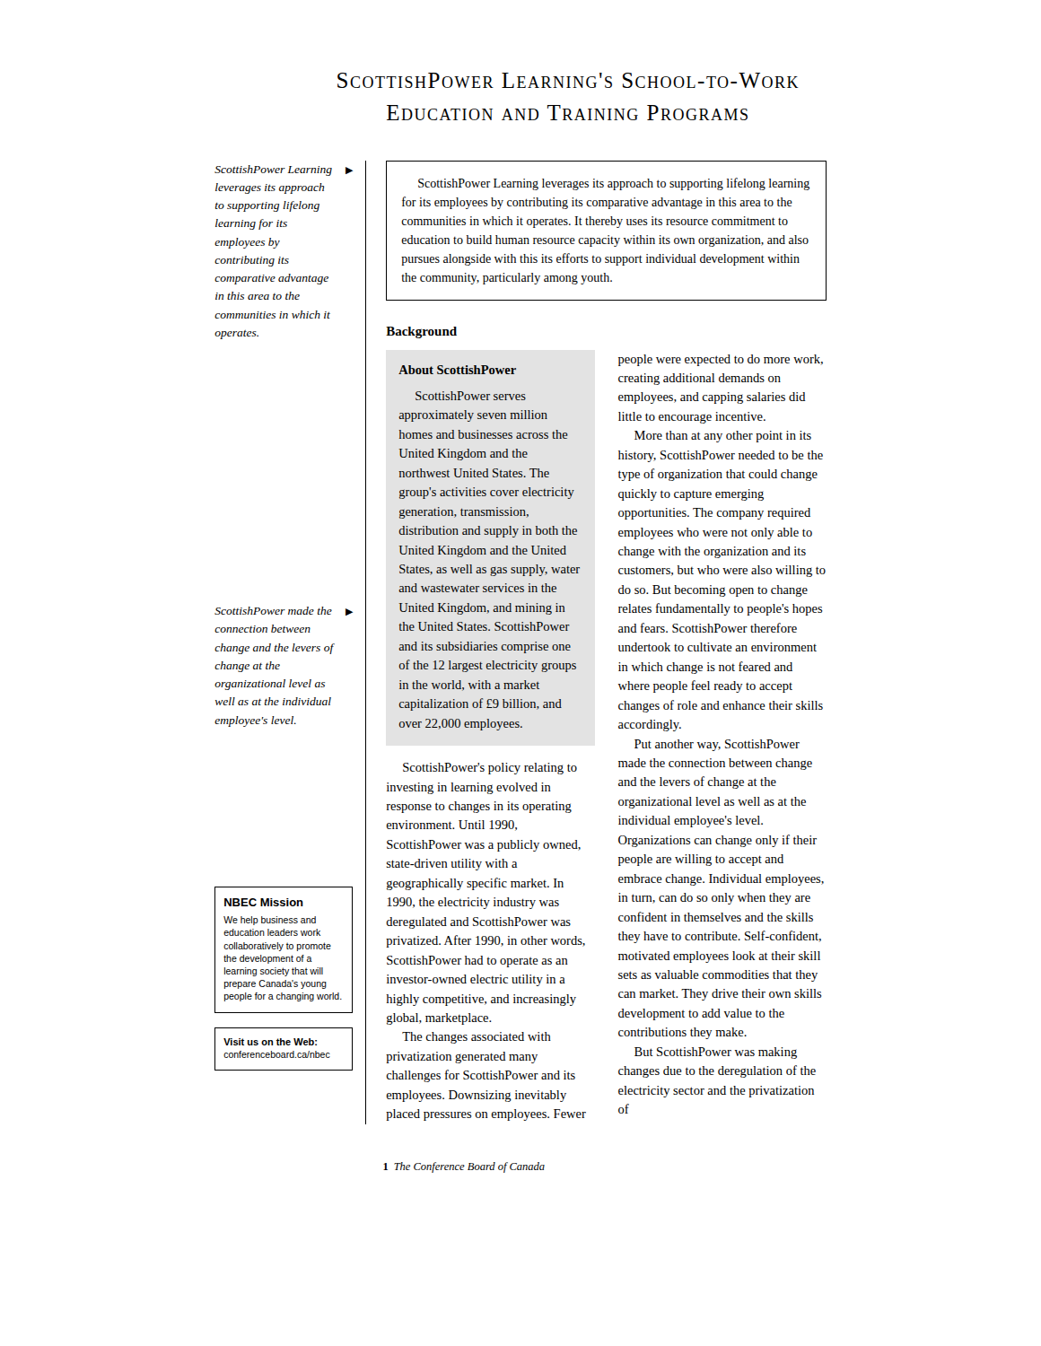ScottishPower Learning's School-to-Work
Education and Training Programs
ScottishPower Learning leverages its approach to supporting lifelong learning for its employees by contributing its comparative advantage in this area to the communities in which it operates.
ScottishPower made the connection between change and the levers of change at the organizational level as well as at the individual employee's level.
NBEC Mission
We help business and education leaders work collaboratively to promote the development of a learning society that will prepare Canada's young people for a changing world.
Visit us on the Web: conferenceboard.ca/nbec
ScottishPower Learning leverages its approach to supporting lifelong learning for its employees by contributing its comparative advantage in this area to the communities in which it operates. It thereby uses its resource commitment to education to build human resource capacity within its own organization, and also pursues alongside with this its efforts to support individual development within the community, particularly among youth.
Background
About ScottishPower
ScottishPower serves approximately seven million homes and businesses across the United Kingdom and the northwest United States. The group's activities cover electricity generation, transmission, distribution and supply in both the United Kingdom and the United States, as well as gas supply, water and wastewater services in the United Kingdom, and mining in the United States. ScottishPower and its subsidiaries comprise one of the 12 largest electricity groups in the world, with a market capitalization of £9 billion, and over 22,000 employees.
ScottishPower's policy relating to investing in learning evolved in response to changes in its operating environment. Until 1990, ScottishPower was a publicly owned, state-driven utility with a geographically specific market. In 1990, the electricity industry was deregulated and ScottishPower was privatized. After 1990, in other words, ScottishPower had to operate as an investor-owned electric utility in a highly competitive, and increasingly global, marketplace.
The changes associated with privatization generated many challenges for ScottishPower and its employees. Downsizing inevitably placed pressures on employees. Fewer people were expected to do more work, creating additional demands on employees, and capping salaries did little to encourage incentive.
More than at any other point in its history, ScottishPower needed to be the type of organization that could change quickly to capture emerging opportunities. The company required employees who were not only able to change with the organization and its customers, but who were also willing to do so. But becoming open to change relates fundamentally to people's hopes and fears. ScottishPower therefore undertook to cultivate an environment in which change is not feared and where people feel ready to accept changes of role and enhance their skills accordingly.
Put another way, ScottishPower made the connection between change and the levers of change at the organizational level as well as at the individual employee's level. Organizations can change only if their people are willing to accept and embrace change. Individual employees, in turn, can do so only when they are confident in themselves and the skills they have to contribute. Self-confident, motivated employees look at their skill sets as valuable commodities that they can market. They drive their own skills development to add value to the contributions they make.
But ScottishPower was making changes due to the deregulation of the electricity sector and the privatization of
1 The Conference Board of Canada